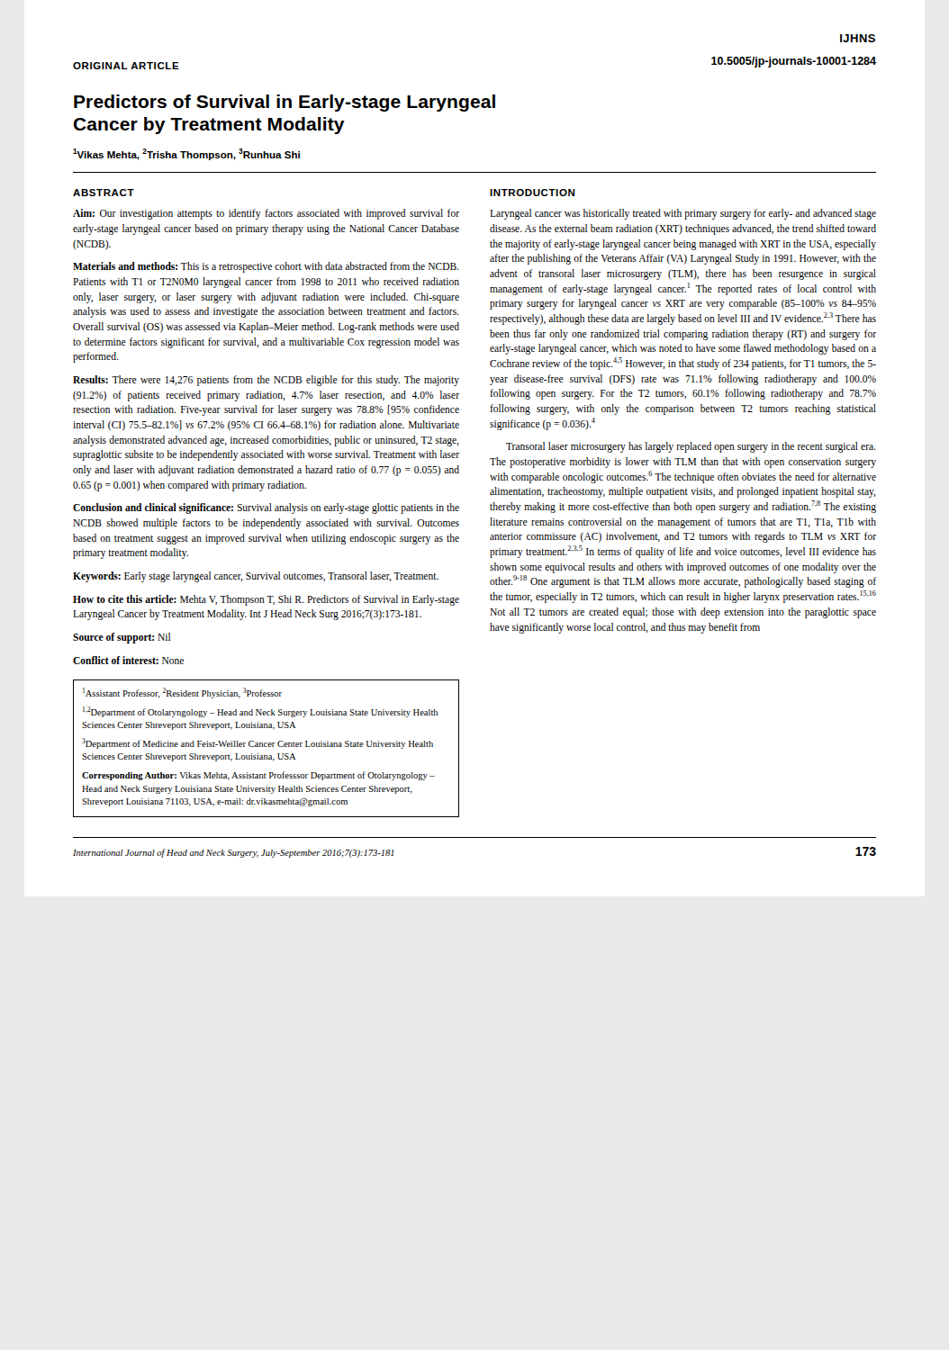IJHNS
10.5005/jp-journals-10001-1284
ORIGINAL ARTICLE
Predictors of Survival in Early-stage Laryngeal
Cancer by Treatment Modality
1Vikas Mehta, 2Trisha Thompson, 3Runhua Shi
ABSTRACT
Aim: Our investigation attempts to identify factors associated with improved survival for early-stage laryngeal cancer based on primary therapy using the National Cancer Database (NCDB).
Materials and methods: This is a retrospective cohort with data abstracted from the NCDB. Patients with T1 or T2N0M0 laryngeal cancer from 1998 to 2011 who received radiation only, laser surgery, or laser surgery with adjuvant radiation were included. Chi-square analysis was used to assess and investigate the association between treatment and factors. Overall survival (OS) was assessed via Kaplan–Meier method. Log-rank methods were used to determine factors significant for survival, and a multivariable Cox regression model was performed.
Results: There were 14,276 patients from the NCDB eligible for this study. The majority (91.2%) of patients received primary radiation, 4.7% laser resection, and 4.0% laser resection with radiation. Five-year survival for laser surgery was 78.8% [95% confidence interval (CI) 75.5–82.1%] vs 67.2% (95% CI 66.4–68.1%) for radiation alone. Multivariate analysis demonstrated advanced age, increased comorbidities, public or uninsured, T2 stage, supraglottic subsite to be independently associated with worse survival. Treatment with laser only and laser with adjuvant radiation demonstrated a hazard ratio of 0.77 (p = 0.055) and 0.65 (p = 0.001) when compared with primary radiation.
Conclusion and clinical significance: Survival analysis on early-stage glottic patients in the NCDB showed multiple factors to be independently associated with survival. Outcomes based on treatment suggest an improved survival when utilizing endoscopic surgery as the primary treatment modality.
Keywords: Early stage laryngeal cancer, Survival outcomes, Transoral laser, Treatment.
How to cite this article: Mehta V, Thompson T, Shi R. Predictors of Survival in Early-stage Laryngeal Cancer by Treatment Modality. Int J Head Neck Surg 2016;7(3):173-181.
Source of support: Nil
Conflict of interest: None
1Assistant Professor, 2Resident Physician, 3Professor
1,2Department of Otolaryngology – Head and Neck Surgery Louisiana State University Health Sciences Center Shreveport Shreveport, Louisiana, USA
3Department of Medicine and Feist-Weiller Cancer Center Louisiana State University Health Sciences Center Shreveport Shreveport, Louisiana, USA
Corresponding Author: Vikas Mehta, Assistant Professsor Department of Otolaryngology – Head and Neck Surgery Louisiana State University Health Sciences Center Shreveport, Shreveport Louisiana 71103, USA, e-mail: dr.vikasmehta@gmail.com
INTRODUCTION
Laryngeal cancer was historically treated with primary surgery for early- and advanced stage disease. As the external beam radiation (XRT) techniques advanced, the trend shifted toward the majority of early-stage laryngeal cancer being managed with XRT in the USA, especially after the publishing of the Veterans Affair (VA) Laryngeal Study in 1991. However, with the advent of transoral laser microsurgery (TLM), there has been resurgence in surgical management of early-stage laryngeal cancer.1 The reported rates of local control with primary surgery for laryngeal cancer vs XRT are very comparable (85–100% vs 84–95% respectively), although these data are largely based on level III and IV evidence.2,3 There has been thus far only one randomized trial comparing radiation therapy (RT) and surgery for early-stage laryngeal cancer, which was noted to have some flawed methodology based on a Cochrane review of the topic.4,5 However, in that study of 234 patients, for T1 tumors, the 5-year disease-free survival (DFS) rate was 71.1% following radiotherapy and 100.0% following open surgery. For the T2 tumors, 60.1% following radiotherapy and 78.7% following surgery, with only the comparison between T2 tumors reaching statistical significance (p = 0.036).4
Transoral laser microsurgery has largely replaced open surgery in the recent surgical era. The postoperative morbidity is lower with TLM than that with open conservation surgery with comparable oncologic outcomes.6 The technique often obviates the need for alternative alimentation, tracheostomy, multiple outpatient visits, and prolonged inpatient hospital stay, thereby making it more cost-effective than both open surgery and radiation.7,8 The existing literature remains controversial on the management of tumors that are T1, T1a, T1b with anterior commissure (AC) involvement, and T2 tumors with regards to TLM vs XRT for primary treatment.2,3,5 In terms of quality of life and voice outcomes, level III evidence has shown some equivocal results and others with improved outcomes of one modality over the other.9-18 One argument is that TLM allows more accurate, pathologically based staging of the tumor, especially in T2 tumors, which can result in higher larynx preservation rates.15,16 Not all T2 tumors are created equal; those with deep extension into the paraglottic space have significantly worse local control, and thus may benefit from
International Journal of Head and Neck Surgery, July-September 2016;7(3):173-181
173